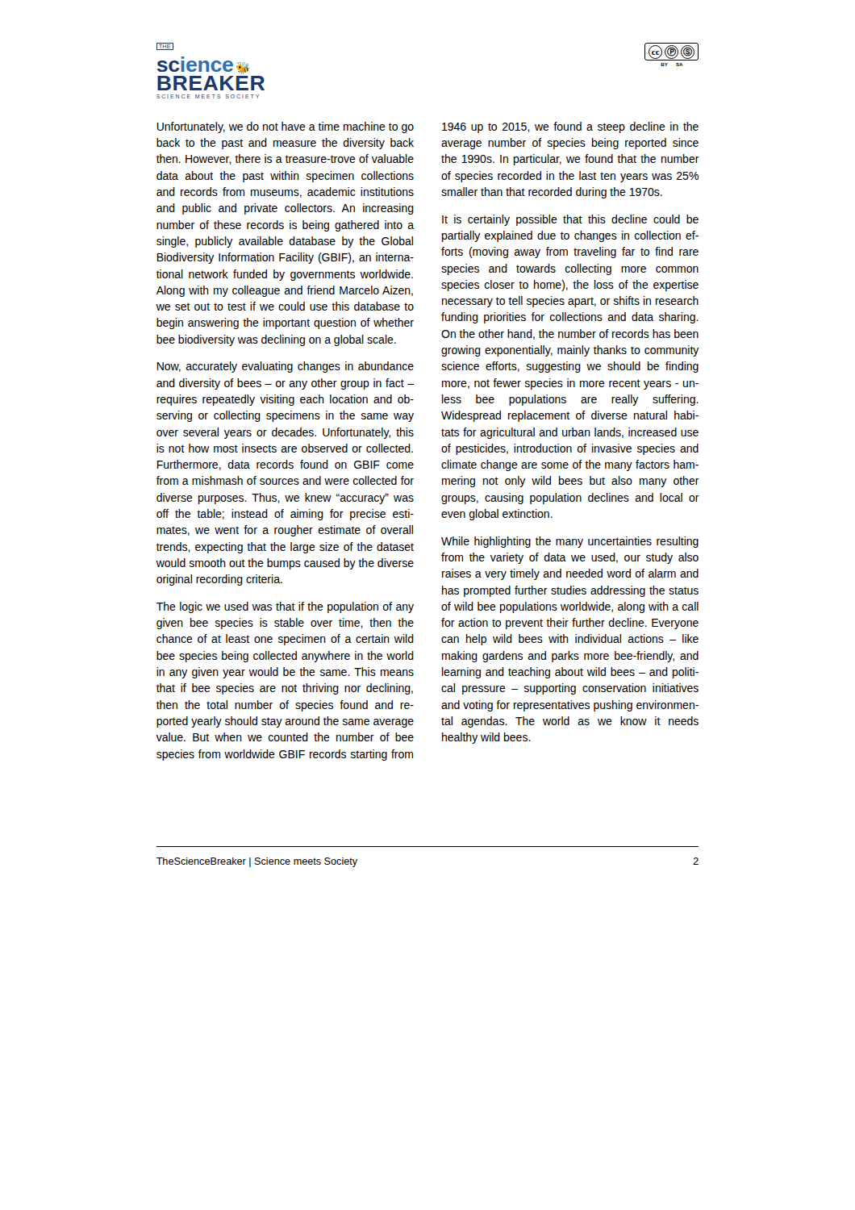THE
science🐝 BREAKER SCIENCE MEETS SOCIETY
cc Ⓟ Ⓢ
BY SA
Unfortunately, we do not have a time machine to go back to the past and measure the diversity back then. However, there is a treasure-trove of valuable data about the past within specimen collections and records from museums, academic institutions and public and private collectors. An increasing number of these records is being gathered into a single, publicly available database by the Global Biodiversity Information Facility (GBIF), an international network funded by governments worldwide. Along with my colleague and friend Marcelo Aizen, we set out to test if we could use this database to begin answering the important question of whether bee biodiversity was declining on a global scale.
Now, accurately evaluating changes in abundance and diversity of bees – or any other group in fact – requires repeatedly visiting each location and observing or collecting specimens in the same way over several years or decades. Unfortunately, this is not how most insects are observed or collected. Furthermore, data records found on GBIF come from a mishmash of sources and were collected for diverse purposes. Thus, we knew “accuracy” was off the table; instead of aiming for precise estimates, we went for a rougher estimate of overall trends, expecting that the large size of the dataset would smooth out the bumps caused by the diverse original recording criteria.
The logic we used was that if the population of any given bee species is stable over time, then the chance of at least one specimen of a certain wild bee species being collected anywhere in the world in any given year would be the same. This means that if bee species are not thriving nor declining, then the total number of species found and reported yearly should stay around the same average value. But when we counted the number of bee species from worldwide GBIF records starting from 1946 up to 2015, we found a steep decline in the average number of species being reported since the 1990s. In particular, we found that the number of species recorded in the last ten years was 25% smaller than that recorded during the 1970s.
It is certainly possible that this decline could be partially explained due to changes in collection efforts (moving away from traveling far to find rare species and towards collecting more common species closer to home), the loss of the expertise necessary to tell species apart, or shifts in research funding priorities for collections and data sharing. On the other hand, the number of records has been growing exponentially, mainly thanks to community science efforts, suggesting we should be finding more, not fewer species in more recent years - unless bee populations are really suffering. Widespread replacement of diverse natural habitats for agricultural and urban lands, increased use of pesticides, introduction of invasive species and climate change are some of the many factors hammering not only wild bees but also many other groups, causing population declines and local or even global extinction.
While highlighting the many uncertainties resulting from the variety of data we used, our study also raises a very timely and needed word of alarm and has prompted further studies addressing the status of wild bee populations worldwide, along with a call for action to prevent their further decline. Everyone can help wild bees with individual actions – like making gardens and parks more bee-friendly, and learning and teaching about wild bees – and political pressure – supporting conservation initiatives and voting for representatives pushing environmental agendas. The world as we know it needs healthy wild bees.
TheScienceBreaker | Science meets Society
2